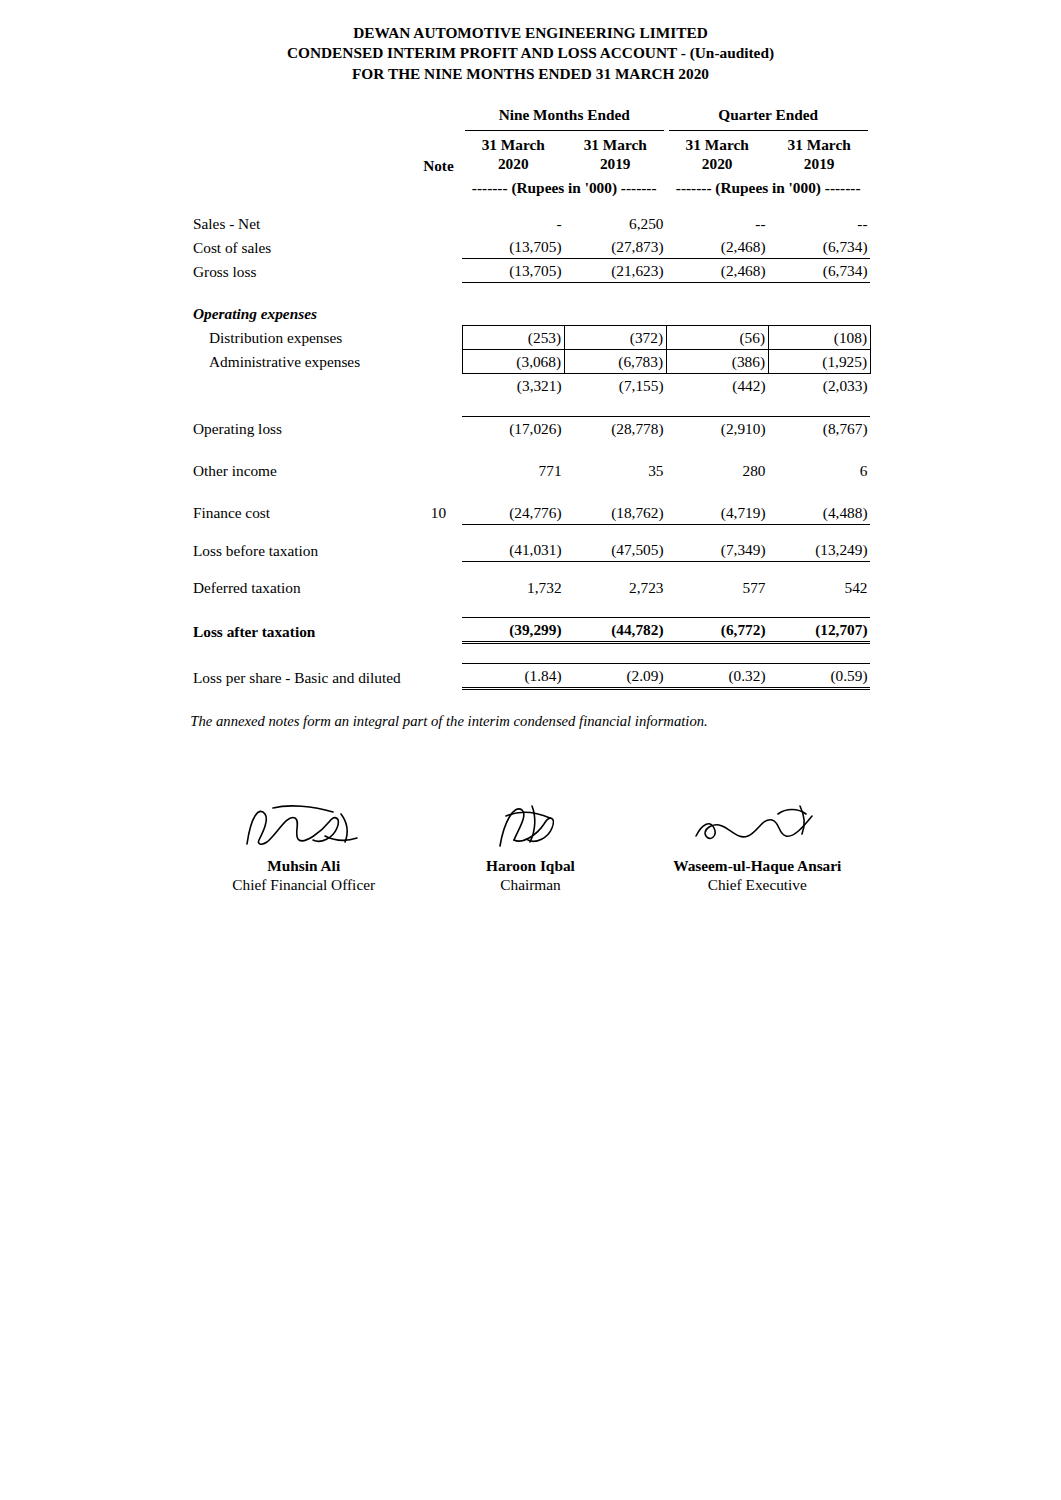DEWAN AUTOMOTIVE ENGINEERING LIMITED
CONDENSED INTERIM PROFIT AND LOSS ACCOUNT - (Un-audited)
FOR THE NINE MONTHS ENDED 31 MARCH 2020
| | | Nine Months Ended | Quarter Ended |
| --- | --- | --- | --- |
| | Note | 31 March 2020 | 31 March 2019 | 31 March 2020 | 31 March 2019 |
| | ------- (Rupees in '000) ------- | ------- (Rupees in '000) ------- |
| Sales - Net | | - | 6,250 | -- | -- |
| Cost of sales | | (13,705) | (27,873) | (2,468) | (6,734) |
| Gross loss | | (13,705) | (21,623) | (2,468) | (6,734) |
| Operating expenses | | | | | |
| Distribution expenses | | (253) | (372) | (56) | (108) |
| Administrative expenses | | (3,068) | (6,783) | (386) | (1,925) |
| | | (3,321) | (7,155) | (442) | (2,033) |
| Operating loss | | (17,026) | (28,778) | (2,910) | (8,767) |
| Other income | | 771 | 35 | 280 | 6 |
| Finance cost | 10 | (24,776) | (18,762) | (4,719) | (4,488) |
| Loss before taxation | | (41,031) | (47,505) | (7,349) | (13,249) |
| Deferred taxation | | 1,732 | 2,723 | 577 | 542 |
| Loss after taxation | | (39,299) | (44,782) | (6,772) | (12,707) |
| Loss per share - Basic and diluted | | (1.84) | (2.09) | (0.32) | (0.59) |
The annexed notes form an integral part of the interim condensed financial information.
| Muhsin Ali Chief Financial Officer | Haroon Iqbal Chairman | Waseem-ul-Haque Ansari Chief Executive |